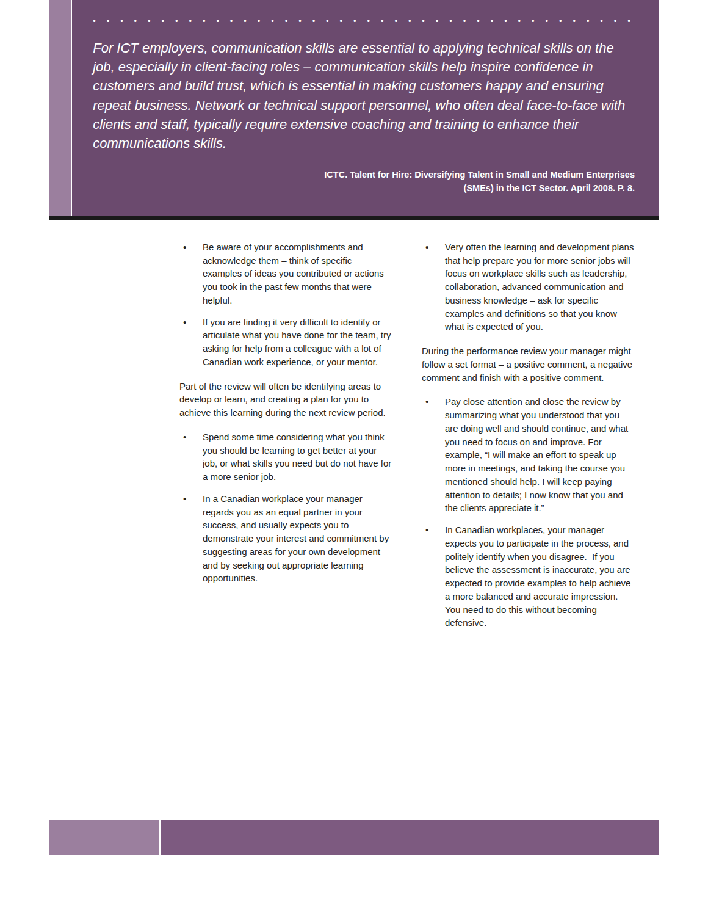• • • • • • • • • • • • • • • • • • • • • • • • • • • • • • • • • • • • • • • •
For ICT employers, communication skills are essential to applying technical skills on the job, especially in client-facing roles – communication skills help inspire confidence in customers and build trust, which is essential in making customers happy and ensuring repeat business. Network or technical support personnel, who often deal face-to-face with clients and staff, typically require extensive coaching and training to enhance their communications skills.
ICTC. Talent for Hire: Diversifying Talent in Small and Medium Enterprises
(SMEs) in the ICT Sector. April 2008. P. 8.
Be aware of your accomplishments and acknowledge them – think of specific examples of ideas you contributed or actions you took in the past few months that were helpful.
If you are finding it very difficult to identify or articulate what you have done for the team, try asking for help from a colleague with a lot of Canadian work experience, or your mentor.
Part of the review will often be identifying areas to develop or learn, and creating a plan for you to achieve this learning during the next review period.
Spend some time considering what you think you should be learning to get better at your job, or what skills you need but do not have for a more senior job.
In a Canadian workplace your manager regards you as an equal partner in your success, and usually expects you to demonstrate your interest and commitment by suggesting areas for your own development and by seeking out appropriate learning opportunities.
Very often the learning and development plans that help prepare you for more senior jobs will focus on workplace skills such as leadership, collaboration, advanced communication and business knowledge – ask for specific examples and definitions so that you know what is expected of you.
During the performance review your manager might follow a set format – a positive comment, a negative comment and finish with a positive comment.
Pay close attention and close the review by summarizing what you understood that you are doing well and should continue, and what you need to focus on and improve. For example, “I will make an effort to speak up more in meetings, and taking the course you mentioned should help. I will keep paying attention to details; I now know that you and the clients appreciate it.”
In Canadian workplaces, your manager expects you to participate in the process, and politely identify when you disagree. If you believe the assessment is inaccurate, you are expected to provide examples to help achieve a more balanced and accurate impression. You need to do this without becoming defensive.